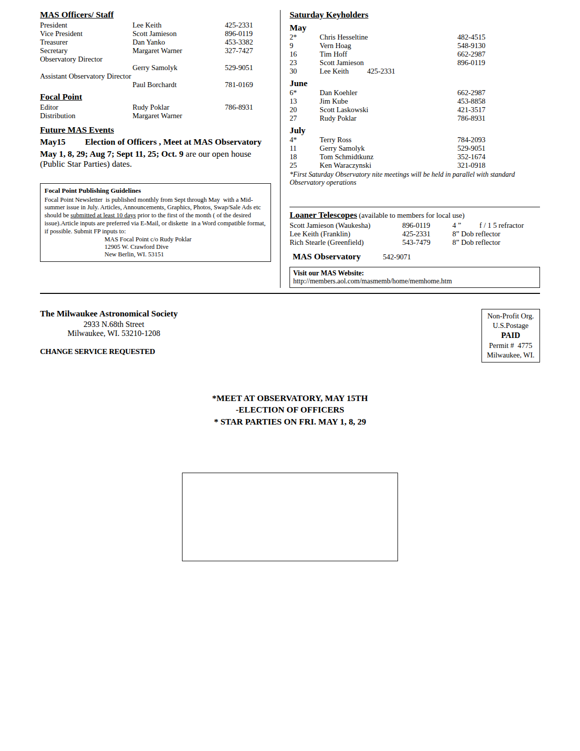MAS Officers/ Staff
| President | Lee Keith | 425-2331 |
| Vice President | Scott Jamieson | 896-0119 |
| Treasurer | Dan Yanko | 453-3382 |
| Secretary | Margaret Warner | 327-7427 |
| Observatory Director |
| | Gerry Samolyk | 529-9051 |
| Assistant Observatory Director |
| | Paul Borchardt | 781-0169 |
Focal Point
| Editor | Rudy Poklar | 786-8931 |
| Distribution | Margaret Warner | |
Future MAS Events
May15 Election of Officers , Meet at MAS Observatory
May 1, 8, 29; Aug 7; Sept 11, 25; Oct. 9 are our open house (Public Star Parties) dates.
Focal Point Publishing Guidelines
Focal Point Newsletter is published monthly from Sept through May with a Mid-summer issue in July. Articles, Announcements, Graphics, Photos, Swap/Sale Ads etc should be submitted at least 10 days prior to the first of the month ( of the desired issue).Article inputs are preferred via E-Mail, or diskette in a Word compatible format, if possible. Submit FP inputs to:
MAS Focal Point c/o Rudy Poklar
12905 W. Crawford Dive
New Berlin, WI. 53151
Saturday Keyholders
May
| 2* | Chris Hesseltine | 482-4515 |
| 9 | Vern Hoag | 548-9130 |
| 16 | Tim Hoff | 662-2987 |
| 23 | Scott Jamieson | 896-0119 |
| 30 | Lee Keith 425-2331 | |
June
| 6* | Dan Koehler | 662-2987 |
| 13 | Jim Kube | 453-8858 |
| 20 | Scott Laskowski | 421-3517 |
| 27 | Rudy Poklar | 786-8931 |
July
| 4* | Terry Ross | 784-2093 |
| 11 | Gerry Samolyk | 529-9051 |
| 18 | Tom Schmidtkunz | 352-1674 |
| 25 | Ken Waraczynski | 321-0918 |
*First Saturday Observatory nite meetings will be held in parallel with standard Observatory operations
Loaner Telescopes
(available to members for local use)
| Scott Jamieson (Waukesha) | 896-0119 | 4 ” f / 1 5 refractor |
| Lee Keith (Franklin) | 425-2331 | 8” Dob reflector |
| Rich Stearle (Greenfield) | 543-7479 | 8” Dob reflector |
MAS Observatory 542-9071
Visit our MAS Website:
http://members.aol.com/masmemb/home/memhome.htm
The Milwaukee Astronomical Society
2933 N.68th Street
Milwaukee, WI. 53210-1208
CHANGE SERVICE REQUESTED
Non-Profit Org.
U.S.Postage
PAID
Permit # 4775
Milwaukee, WI.
*MEET AT OBSERVATORY, MAY 15TH
-ELECTION OF OFFICERS
* STAR PARTIES ON FRI. MAY 1, 8, 29